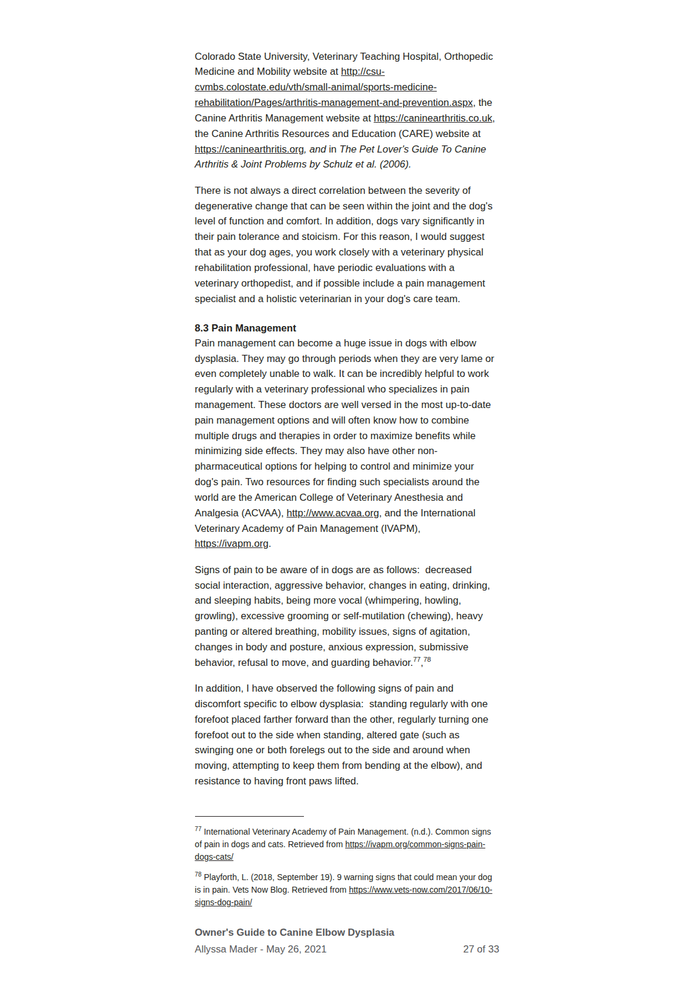Colorado State University, Veterinary Teaching Hospital, Orthopedic Medicine and Mobility website at http://csu-cvmbs.colostate.edu/vth/small-animal/sports-medicine-rehabilitation/Pages/arthritis-management-and-prevention.aspx, the Canine Arthritis Management website at https://caninearthritis.co.uk, the Canine Arthritis Resources and Education (CARE) website at https://caninearthritis.org, and in The Pet Lover's Guide To Canine Arthritis & Joint Problems by Schulz et al. (2006).
There is not always a direct correlation between the severity of degenerative change that can be seen within the joint and the dog's level of function and comfort. In addition, dogs vary significantly in their pain tolerance and stoicism. For this reason, I would suggest that as your dog ages, you work closely with a veterinary physical rehabilitation professional, have periodic evaluations with a veterinary orthopedist, and if possible include a pain management specialist and a holistic veterinarian in your dog's care team.
8.3 Pain Management
Pain management can become a huge issue in dogs with elbow dysplasia. They may go through periods when they are very lame or even completely unable to walk. It can be incredibly helpful to work regularly with a veterinary professional who specializes in pain management. These doctors are well versed in the most up-to-date pain management options and will often know how to combine multiple drugs and therapies in order to maximize benefits while minimizing side effects. They may also have other non-pharmaceutical options for helping to control and minimize your dog's pain. Two resources for finding such specialists around the world are the American College of Veterinary Anesthesia and Analgesia (ACVAA), http://www.acvaa.org, and the International Veterinary Academy of Pain Management (IVAPM), https://ivapm.org.
Signs of pain to be aware of in dogs are as follows: decreased social interaction, aggressive behavior, changes in eating, drinking, and sleeping habits, being more vocal (whimpering, howling, growling), excessive grooming or self-mutilation (chewing), heavy panting or altered breathing, mobility issues, signs of agitation, changes in body and posture, anxious expression, submissive behavior, refusal to move, and guarding behavior.77,78
In addition, I have observed the following signs of pain and discomfort specific to elbow dysplasia: standing regularly with one forefoot placed farther forward than the other, regularly turning one forefoot out to the side when standing, altered gate (such as swinging one or both forelegs out to the side and around when moving, attempting to keep them from bending at the elbow), and resistance to having front paws lifted.
77 International Veterinary Academy of Pain Management. (n.d.). Common signs of pain in dogs and cats. Retrieved from https://ivapm.org/common-signs-pain-dogs-cats/
78 Playforth, L. (2018, September 19). 9 warning signs that could mean your dog is in pain. Vets Now Blog. Retrieved from https://www.vets-now.com/2017/06/10-signs-dog-pain/
Owner's Guide to Canine Elbow Dysplasia
Allyssa Mader - May 26, 2021 27 of 33